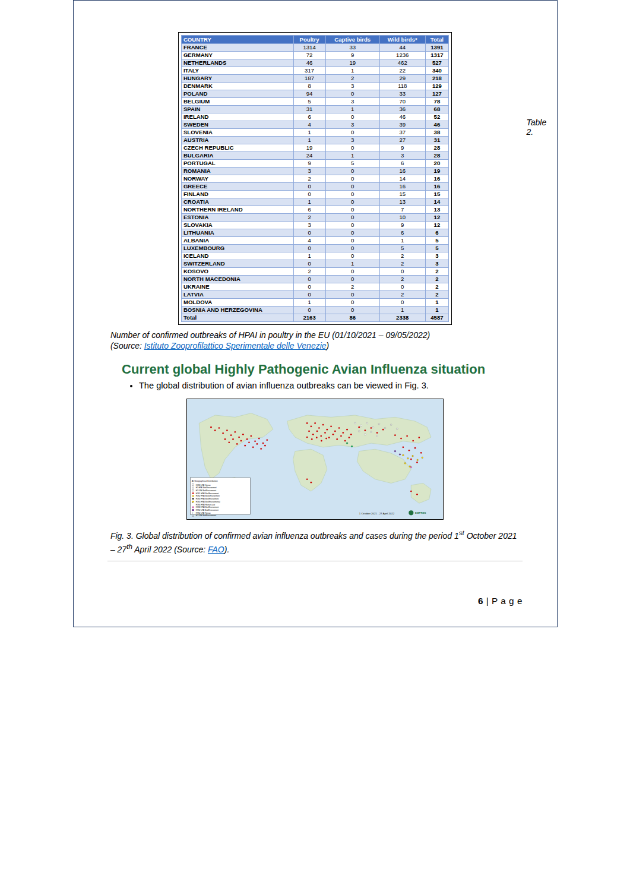| COUNTRY | Poultry | Captive birds | Wild birds* | Total |
| --- | --- | --- | --- | --- |
| FRANCE | 1314 | 33 | 44 | 1391 |
| GERMANY | 72 | 9 | 1236 | 1317 |
| NETHERLANDS | 46 | 19 | 462 | 527 |
| ITALY | 317 | 1 | 22 | 340 |
| HUNGARY | 187 | 2 | 29 | 218 |
| DENMARK | 8 | 3 | 118 | 129 |
| POLAND | 94 | 0 | 33 | 127 |
| BELGIUM | 5 | 3 | 70 | 78 |
| SPAIN | 31 | 1 | 36 | 68 |
| IRELAND | 6 | 0 | 46 | 52 |
| SWEDEN | 4 | 3 | 39 | 46 |
| SLOVENIA | 1 | 0 | 37 | 38 |
| AUSTRIA | 1 | 3 | 27 | 31 |
| CZECH REPUBLIC | 19 | 0 | 9 | 28 |
| BULGARIA | 24 | 1 | 3 | 28 |
| PORTUGAL | 9 | 5 | 6 | 20 |
| ROMANIA | 3 | 0 | 16 | 19 |
| NORWAY | 2 | 0 | 14 | 16 |
| GREECE | 0 | 0 | 16 | 16 |
| FINLAND | 0 | 0 | 15 | 15 |
| CROATIA | 1 | 0 | 13 | 14 |
| NORTHERN IRELAND | 6 | 0 | 7 | 13 |
| ESTONIA | 2 | 0 | 10 | 12 |
| SLOVAKIA | 3 | 0 | 9 | 12 |
| LITHUANIA | 0 | 0 | 6 | 6 |
| ALBANIA | 4 | 0 | 1 | 5 |
| LUXEMBOURG | 0 | 0 | 5 | 5 |
| ICELAND | 1 | 0 | 2 | 3 |
| SWITZERLAND | 0 | 1 | 2 | 3 |
| KOSOVO | 2 | 0 | 0 | 2 |
| NORTH MACEDONIA | 0 | 0 | 2 | 2 |
| UKRAINE | 0 | 2 | 0 | 2 |
| LATVIA | 0 | 0 | 2 | 2 |
| MOLDOVA | 1 | 0 | 0 | 1 |
| BOSNIA AND HERZEGOVINA | 0 | 0 | 1 | 1 |
| Total | 2163 | 86 | 2338 | 4587 |
Table
2.
Number of confirmed outbreaks of HPAI in poultry in the EU (01/10/2021 – 09/05/2022)
(Source: Istituto Zooprofilattico Sperimentale delle Venezie)
Current global Highly Pathogenic Avian Influenza situation
The global distribution of avian influenza outbreaks can be viewed in Fig. 3.
AI Geographical Distribution H3N8 LPAI Human H5 HPAI Bird/Environment H5 LPAI Bird/Environment H5N1 HPAI Bird/Environment H5N2 HPAI Birds/Environment H5N3 HPAI Bird/Environment H5N5 HPAI Bird/Environmental H5N6 HPAI Human case H5N8 HPAI Bird/Environment H9N2 LPAI Bird/Environment H9N2 LPAI Human H7 LPAI Bird/Environment ✕ ✳ 1 October 2021 - 27 April 2022 EMPRES
Fig. 3. Global distribution of confirmed avian influenza outbreaks and cases during the period 1st October 2021 – 27th April 2022 (Source: FAO).
6 | P a g e